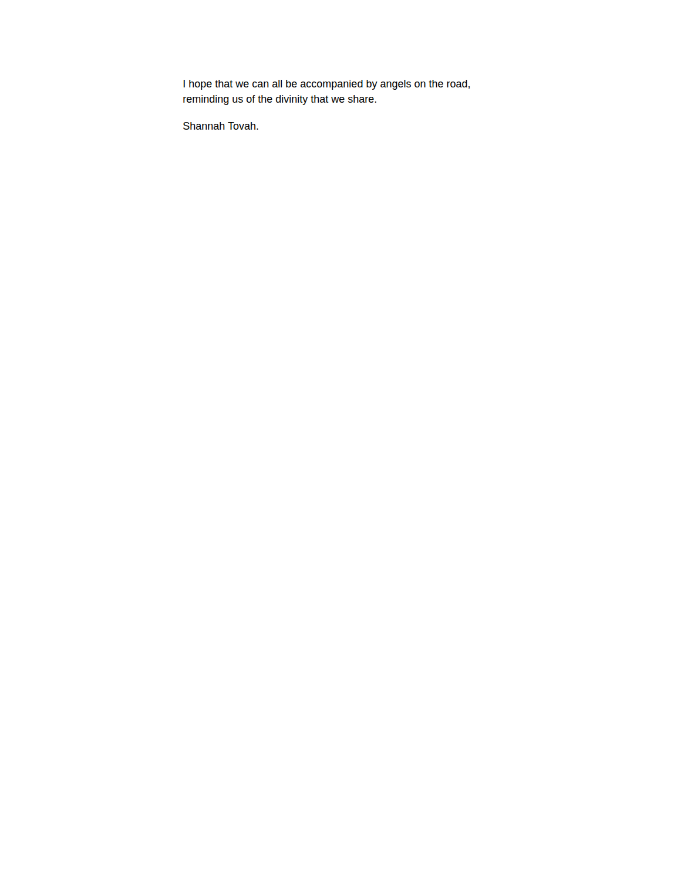I hope that we can all be accompanied by angels on the road, reminding us of the divinity that we share.
Shannah Tovah.